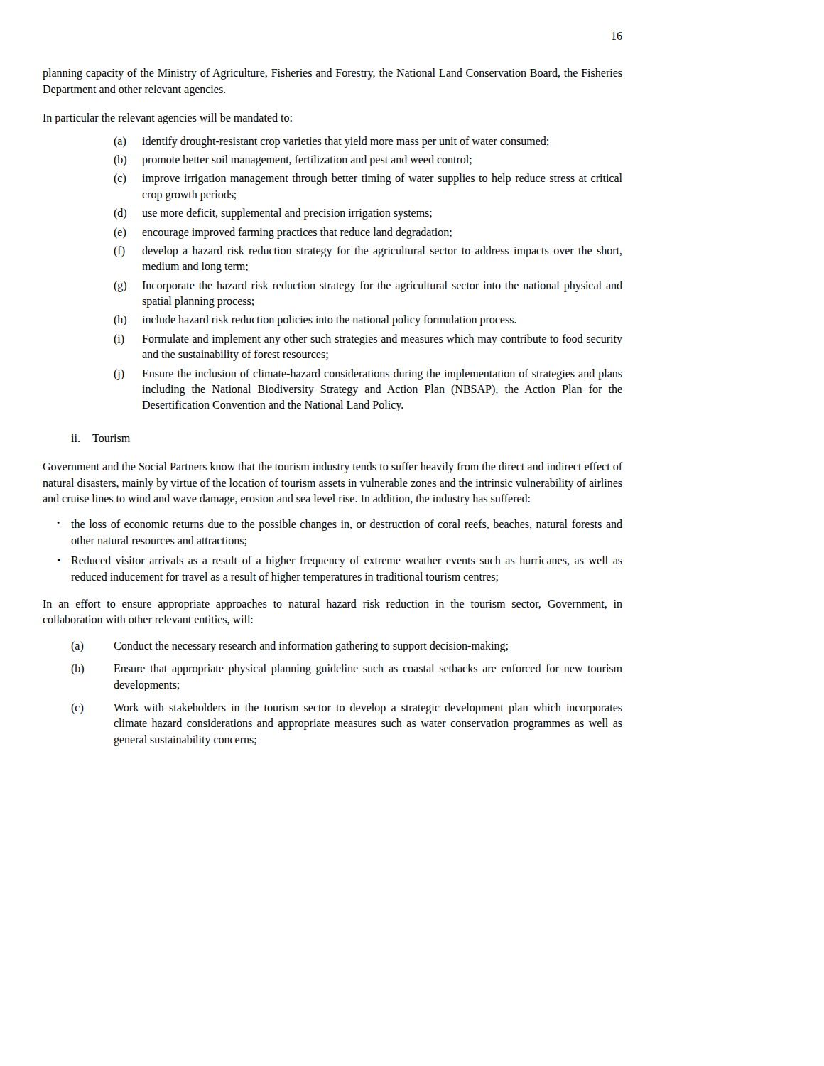16
planning capacity of the Ministry of Agriculture, Fisheries and Forestry, the National Land Conservation Board, the Fisheries Department and other relevant agencies.
In particular the relevant agencies will be mandated to:
identify drought-resistant crop varieties that yield more mass per unit of water consumed;
promote better soil management, fertilization and pest and weed control;
improve irrigation management through better timing of water supplies to help reduce stress at critical crop growth periods;
use more deficit, supplemental and precision irrigation systems;
encourage improved farming practices that reduce land degradation;
develop a hazard risk reduction strategy for the agricultural sector to address impacts over the short, medium and long term;
Incorporate the hazard risk reduction strategy for the agricultural sector into the national physical and spatial planning process;
include hazard risk reduction policies into the national policy formulation process.
Formulate and implement any other such strategies and measures which may contribute to food security and the sustainability of forest resources;
Ensure the inclusion of climate-hazard considerations during the implementation of strategies and plans including the National Biodiversity Strategy and Action Plan (NBSAP), the Action Plan for the Desertification Convention and the National Land Policy.
ii. Tourism
Government and the Social Partners know that the tourism industry tends to suffer heavily from the direct and indirect effect of natural disasters, mainly by virtue of the location of tourism assets in vulnerable zones and the intrinsic vulnerability of airlines and cruise lines to wind and wave damage, erosion and sea level rise. In addition, the industry has suffered:
the loss of economic returns due to the possible changes in, or destruction of coral reefs, beaches, natural forests and other natural resources and attractions;
Reduced visitor arrivals as a result of a higher frequency of extreme weather events such as hurricanes, as well as reduced inducement for travel as a result of higher temperatures in traditional tourism centres;
In an effort to ensure appropriate approaches to natural hazard risk reduction in the tourism sector, Government, in collaboration with other relevant entities, will:
Conduct the necessary research and information gathering to support decision-making;
Ensure that appropriate physical planning guideline such as coastal setbacks are enforced for new tourism developments;
Work with stakeholders in the tourism sector to develop a strategic development plan which incorporates climate hazard considerations and appropriate measures such as water conservation programmes as well as general sustainability concerns;